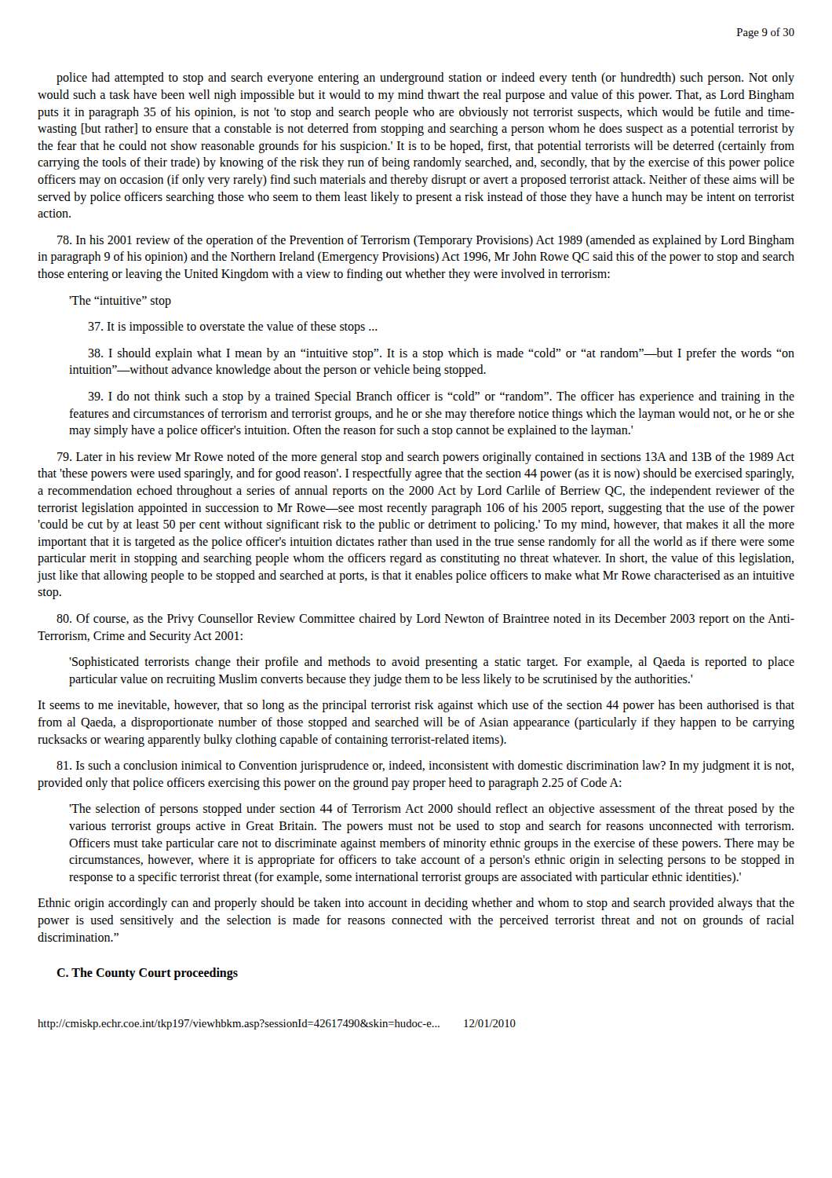Page 9 of 30
police had attempted to stop and search everyone entering an underground station or indeed every tenth (or hundredth) such person. Not only would such a task have been well nigh impossible but it would to my mind thwart the real purpose and value of this power. That, as Lord Bingham puts it in paragraph 35 of his opinion, is not 'to stop and search people who are obviously not terrorist suspects, which would be futile and time-wasting [but rather] to ensure that a constable is not deterred from stopping and searching a person whom he does suspect as a potential terrorist by the fear that he could not show reasonable grounds for his suspicion.' It is to be hoped, first, that potential terrorists will be deterred (certainly from carrying the tools of their trade) by knowing of the risk they run of being randomly searched, and, secondly, that by the exercise of this power police officers may on occasion (if only very rarely) find such materials and thereby disrupt or avert a proposed terrorist attack. Neither of these aims will be served by police officers searching those who seem to them least likely to present a risk instead of those they have a hunch may be intent on terrorist action.
78. In his 2001 review of the operation of the Prevention of Terrorism (Temporary Provisions) Act 1989 (amended as explained by Lord Bingham in paragraph 9 of his opinion) and the Northern Ireland (Emergency Provisions) Act 1996, Mr John Rowe QC said this of the power to stop and search those entering or leaving the United Kingdom with a view to finding out whether they were involved in terrorism:
'The “intuitive” stop
37. It is impossible to overstate the value of these stops ...
38. I should explain what I mean by an “intuitive stop”. It is a stop which is made “cold” or “at random”—but I prefer the words “on intuition”—without advance knowledge about the person or vehicle being stopped.
39. I do not think such a stop by a trained Special Branch officer is “cold” or “random”. The officer has experience and training in the features and circumstances of terrorism and terrorist groups, and he or she may therefore notice things which the layman would not, or he or she may simply have a police officer's intuition. Often the reason for such a stop cannot be explained to the layman.'
79. Later in his review Mr Rowe noted of the more general stop and search powers originally contained in sections 13A and 13B of the 1989 Act that 'these powers were used sparingly, and for good reason'. I respectfully agree that the section 44 power (as it is now) should be exercised sparingly, a recommendation echoed throughout a series of annual reports on the 2000 Act by Lord Carlile of Berriew QC, the independent reviewer of the terrorist legislation appointed in succession to Mr Rowe—see most recently paragraph 106 of his 2005 report, suggesting that the use of the power 'could be cut by at least 50 per cent without significant risk to the public or detriment to policing.' To my mind, however, that makes it all the more important that it is targeted as the police officer's intuition dictates rather than used in the true sense randomly for all the world as if there were some particular merit in stopping and searching people whom the officers regard as constituting no threat whatever. In short, the value of this legislation, just like that allowing people to be stopped and searched at ports, is that it enables police officers to make what Mr Rowe characterised as an intuitive stop.
80. Of course, as the Privy Counsellor Review Committee chaired by Lord Newton of Braintree noted in its December 2003 report on the Anti-Terrorism, Crime and Security Act 2001:
'Sophisticated terrorists change their profile and methods to avoid presenting a static target. For example, al Qaeda is reported to place particular value on recruiting Muslim converts because they judge them to be less likely to be scrutinised by the authorities.'
It seems to me inevitable, however, that so long as the principal terrorist risk against which use of the section 44 power has been authorised is that from al Qaeda, a disproportionate number of those stopped and searched will be of Asian appearance (particularly if they happen to be carrying rucksacks or wearing apparently bulky clothing capable of containing terrorist-related items).
81. Is such a conclusion inimical to Convention jurisprudence or, indeed, inconsistent with domestic discrimination law? In my judgment it is not, provided only that police officers exercising this power on the ground pay proper heed to paragraph 2.25 of Code A:
'The selection of persons stopped under section 44 of Terrorism Act 2000 should reflect an objective assessment of the threat posed by the various terrorist groups active in Great Britain. The powers must not be used to stop and search for reasons unconnected with terrorism. Officers must take particular care not to discriminate against members of minority ethnic groups in the exercise of these powers. There may be circumstances, however, where it is appropriate for officers to take account of a person's ethnic origin in selecting persons to be stopped in response to a specific terrorist threat (for example, some international terrorist groups are associated with particular ethnic identities).'
Ethnic origin accordingly can and properly should be taken into account in deciding whether and whom to stop and search provided always that the power is used sensitively and the selection is made for reasons connected with the perceived terrorist threat and not on grounds of racial discrimination.”
C. The County Court proceedings
http://cmiskp.echr.coe.int/tkp197/viewhbkm.asp?sessionId=42617490&skin=hudoc-e... 12/01/2010